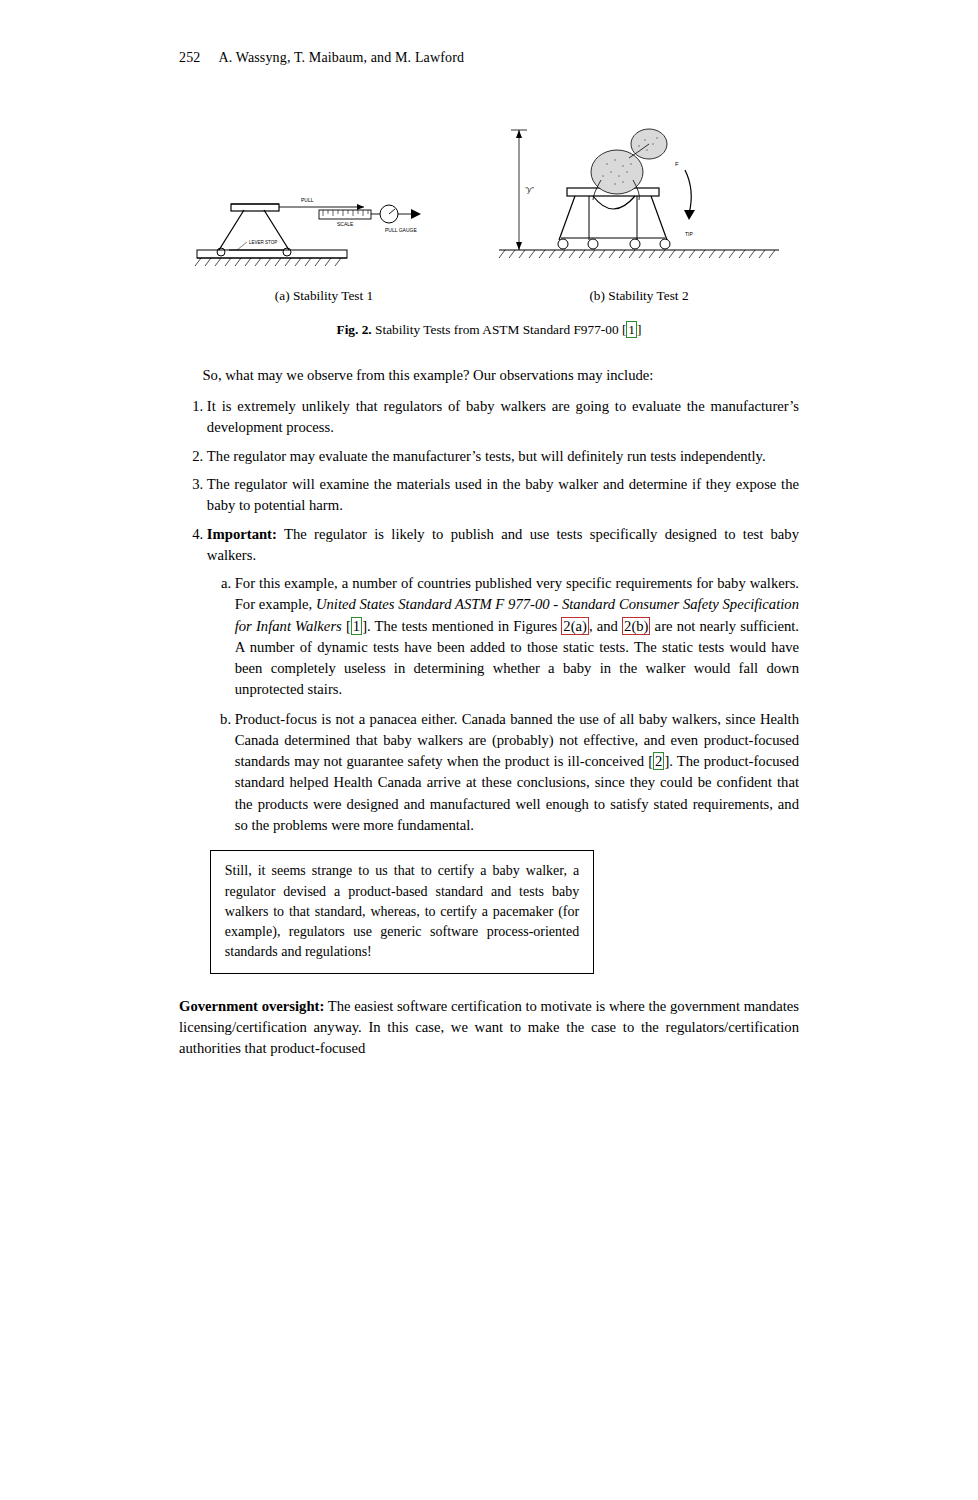252 A. Wassyng, T. Maibaum, and M. Lawford
PULL SCALE PULL GAUGE LEVER STOP
(a) Stability Test 1
"y" F TIP
(b) Stability Test 2
Fig. 2. Stability Tests from ASTM Standard F977-00 [1]
So, what may we observe from this example? Our observations may include:
It is extremely unlikely that regulators of baby walkers are going to evaluate the manufacturer’s development process.
The regulator may evaluate the manufacturer’s tests, but will definitely run tests independently.
The regulator will examine the materials used in the baby walker and determine if they expose the baby to potential harm.
Important: The regulator is likely to publish and use tests specifically designed to test baby walkers.
For this example, a number of countries published very specific requirements for baby walkers. For example, United States Standard ASTM F 977-00 - Standard Consumer Safety Specification for Infant Walkers [1]. The tests mentioned in Figures 2(a), and 2(b) are not nearly sufficient. A number of dynamic tests have been added to those static tests. The static tests would have been completely useless in determining whether a baby in the walker would fall down unprotected stairs.
Product-focus is not a panacea either. Canada banned the use of all baby walkers, since Health Canada determined that baby walkers are (probably) not effective, and even product-focused standards may not guarantee safety when the product is ill-conceived [2]. The product-focused standard helped Health Canada arrive at these conclusions, since they could be confident that the products were designed and manufactured well enough to satisfy stated requirements, and so the problems were more fundamental.
Still, it seems strange to us that to certify a baby walker, a regulator devised a product-based standard and tests baby walkers to that standard, whereas, to certify a pacemaker (for example), regulators use generic software process-oriented standards and regulations!
Government oversight: The easiest software certification to motivate is where the government mandates licensing/certification anyway. In this case, we want to make the case to the regulators/certification authorities that product-focused